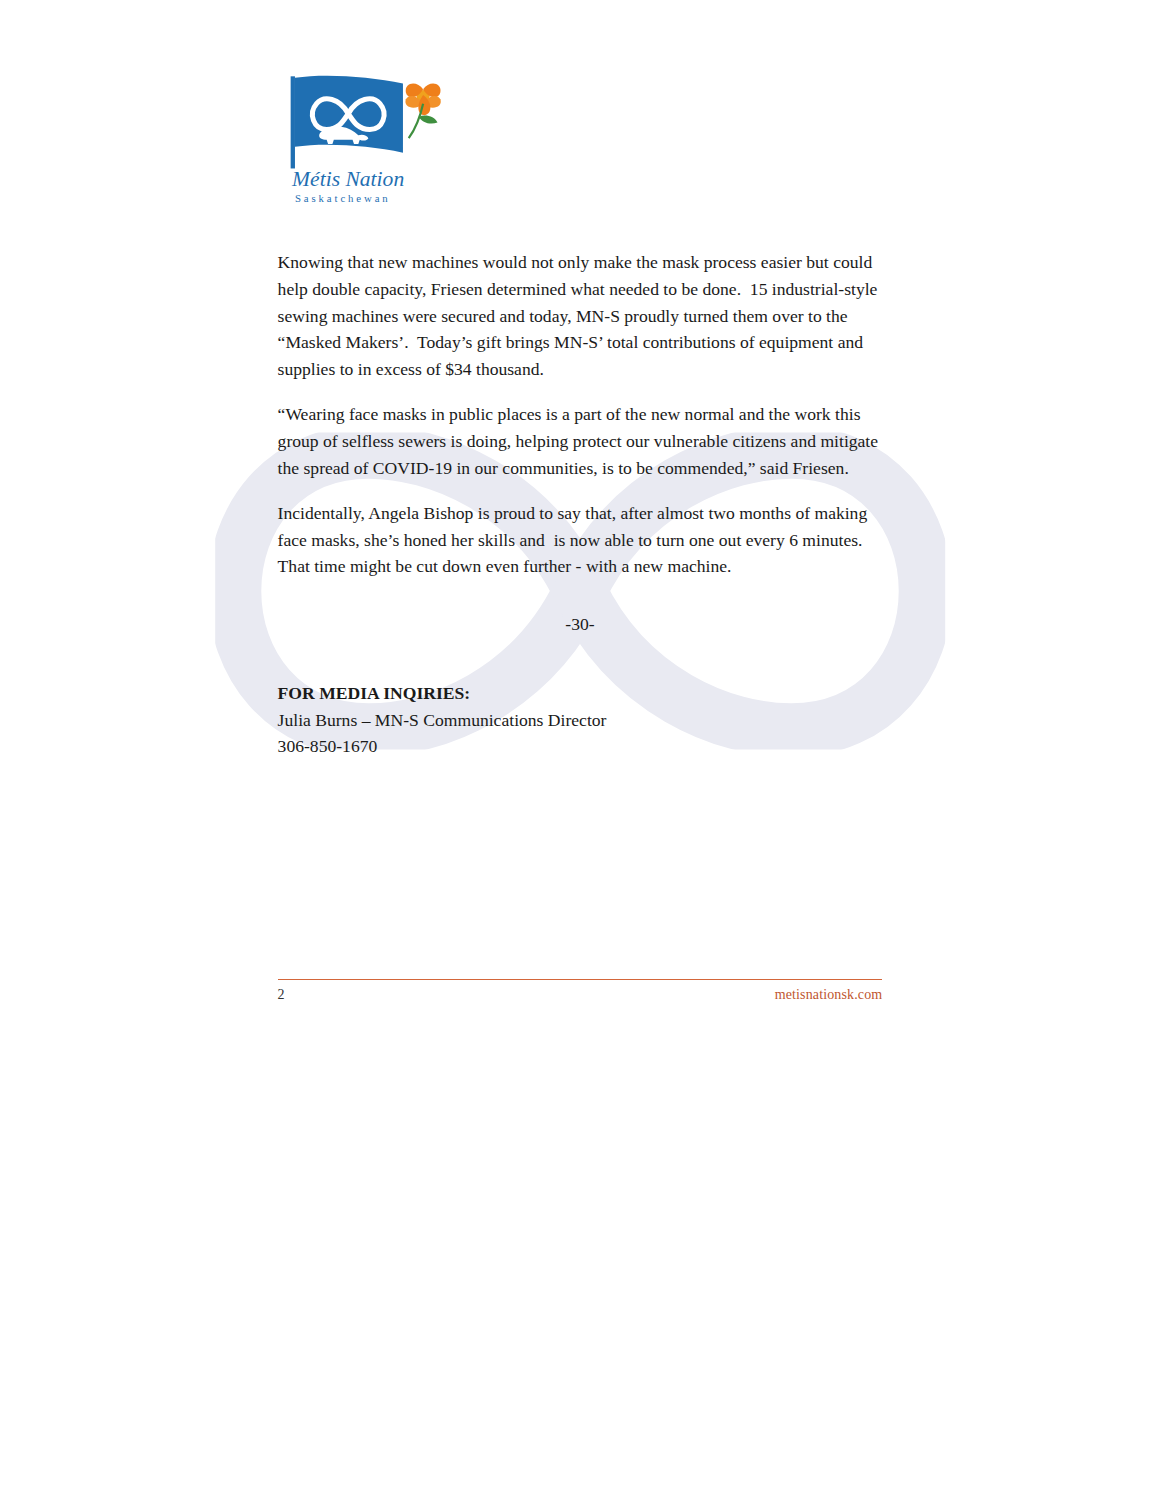Métis Nation Saskatchewan
Knowing that new machines would not only make the mask process easier but could help double capacity, Friesen determined what needed to be done. 15 industrial-style sewing machines were secured and today, MN-S proudly turned them over to the “Masked Makers’. Today’s gift brings MN-S’ total contributions of equipment and supplies to in excess of $34 thousand.
“Wearing face masks in public places is a part of the new normal and the work this group of selfless sewers is doing, helping protect our vulnerable citizens and mitigate the spread of COVID-19 in our communities, is to be commended,” said Friesen.
Incidentally, Angela Bishop is proud to say that, after almost two months of making face masks, she’s honed her skills and is now able to turn one out every 6 minutes. That time might be cut down even further - with a new machine.
-30-
FOR MEDIA INQIRIES:
Julia Burns – MN-S Communications Director
306-850-1670
2 metisnationsk.com